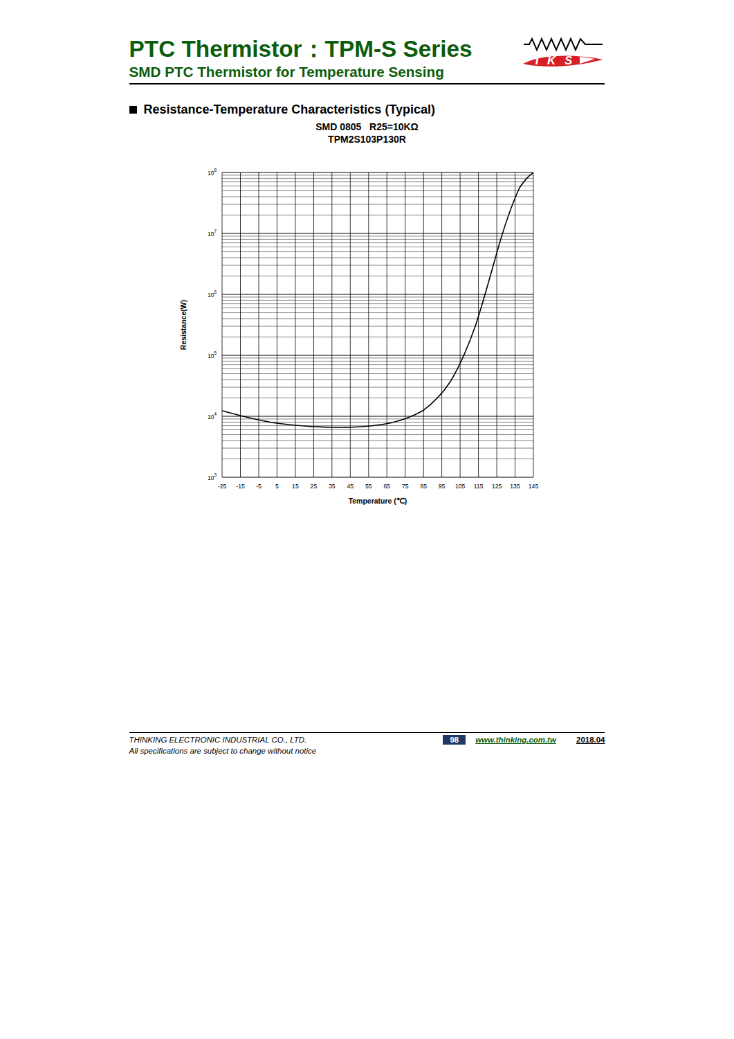PTC Thermistor：TPM-S Series
SMD PTC Thermistor for Temperature Sensing
T K S
Resistance-Temperature Characteristics (Typical)
SMD 0805 R25=10KΩ
TPM2S103P130R
Resistance(W) 103 104 105 106 107 108 -25 -15 -5 5 15 25 35 45 55 65 75 85 95 105 115 125 135 145 Temperature (℃)
THINKING ELECTRONIC INDUSTRIAL CO., LTD.
All specifications are subject to change without notice
98
www.thinking.com.tw 2018.04